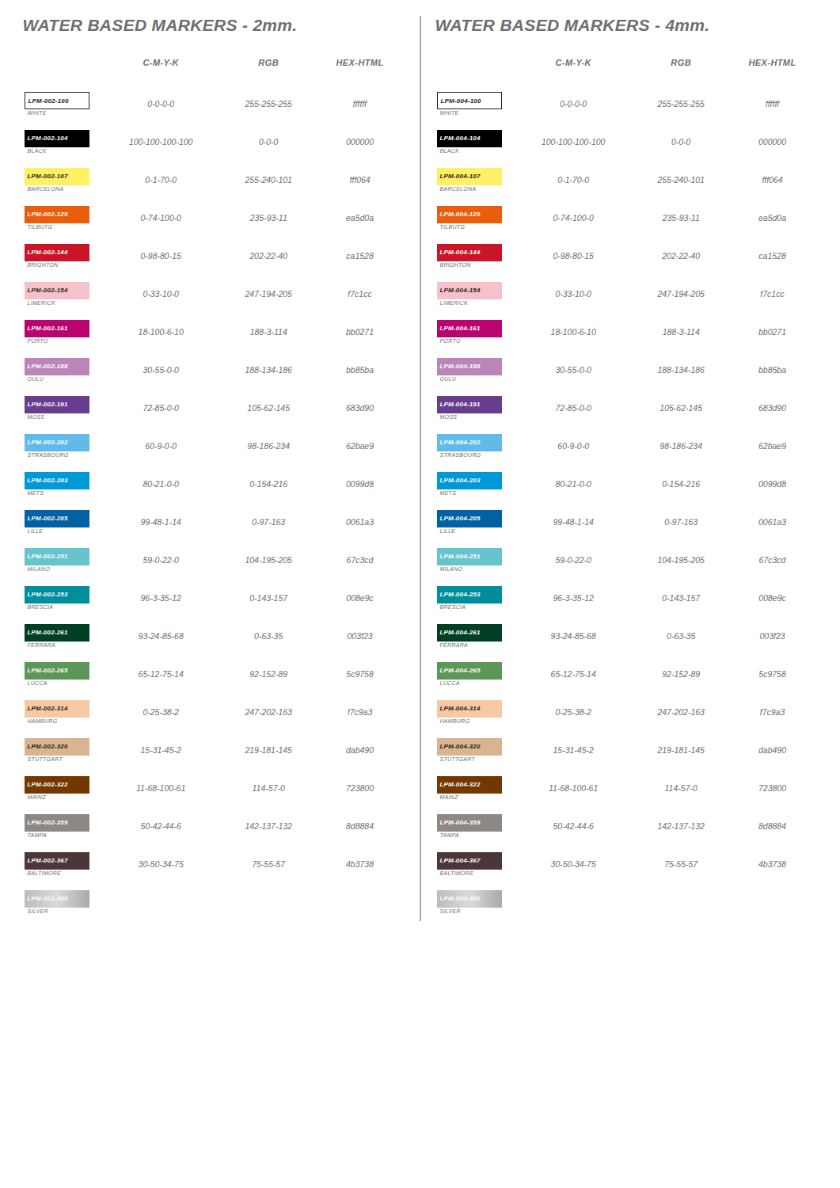WATER BASED MARKERS - 2mm.
| | C-M-Y-K | RGB | HEX-HTML |
| --- | --- | --- | --- |
| LPM-002-100 WHITE | 0-0-0-0 | 255-255-255 | ffffff |
| LPM-002-104 BLACK | 100-100-100-100 | 0-0-0 | 000000 |
| LPM-002-107 BARCELONA | 0-1-70-0 | 255-240-101 | fff064 |
| LPM-002-129 TILBUTG | 0-74-100-0 | 235-93-11 | ea5d0a |
| LPM-002-144 BRIGHTON | 0-98-80-15 | 202-22-40 | ca1528 |
| LPM-002-154 LIMERICK | 0-33-10-0 | 247-194-205 | f7c1cc |
| LPM-002-161 PORTO | 18-100-6-10 | 188-3-114 | bb0271 |
| LPM-002-188 OULU | 30-55-0-0 | 188-134-186 | bb85ba |
| LPM-002-191 MOSS | 72-85-0-0 | 105-62-145 | 683d90 |
| LPM-002-202 STRASBOURG | 60-9-0-0 | 98-186-234 | 62bae9 |
| LPM-002-203 METS | 80-21-0-0 | 0-154-216 | 0099d8 |
| LPM-002-205 LILLE | 99-48-1-14 | 0-97-163 | 0061a3 |
| LPM-002-251 MILANO | 59-0-22-0 | 104-195-205 | 67c3cd |
| LPM-002-253 BRESCIA | 96-3-35-12 | 0-143-157 | 008e9c |
| LPM-002-261 FERRARA | 93-24-85-68 | 0-63-35 | 003f23 |
| LPM-002-265 LUCCA | 65-12-75-14 | 92-152-89 | 5c9758 |
| LPM-002-314 HAMBURG | 0-25-38-2 | 247-202-163 | f7c9a3 |
| LPM-002-320 STUTTGART | 15-31-45-2 | 219-181-145 | dab490 |
| LPM-002-322 MAINZ | 11-68-100-61 | 114-57-0 | 723800 |
| LPM-002-359 TAMPA | 50-42-44-6 | 142-137-132 | 8d8884 |
| LPM-002-367 BALTIMORE | 30-50-34-75 | 75-55-57 | 4b3738 |
| LPM-002-400 SILVER | | | |
WATER BASED MARKERS - 4mm.
| | C-M-Y-K | RGB | HEX-HTML |
| --- | --- | --- | --- |
| LPM-004-100 WHITE | 0-0-0-0 | 255-255-255 | ffffff |
| LPM-004-104 BLACK | 100-100-100-100 | 0-0-0 | 000000 |
| LPM-004-107 BARCELONA | 0-1-70-0 | 255-240-101 | fff064 |
| LPM-004-129 TILBUTG | 0-74-100-0 | 235-93-11 | ea5d0a |
| LPM-004-144 BRIGHTON | 0-98-80-15 | 202-22-40 | ca1528 |
| LPM-004-154 LIMERICK | 0-33-10-0 | 247-194-205 | f7c1cc |
| LPM-004-161 PORTO | 18-100-6-10 | 188-3-114 | bb0271 |
| LPM-004-188 OULU | 30-55-0-0 | 188-134-186 | bb85ba |
| LPM-004-191 MOSS | 72-85-0-0 | 105-62-145 | 683d90 |
| LPM-004-202 STRASBOURG | 60-9-0-0 | 98-186-234 | 62bae9 |
| LPM-004-203 METS | 80-21-0-0 | 0-154-216 | 0099d8 |
| LPM-004-205 LILLE | 99-48-1-14 | 0-97-163 | 0061a3 |
| LPM-004-251 MILANO | 59-0-22-0 | 104-195-205 | 67c3cd |
| LPM-004-253 BRESCIA | 96-3-35-12 | 0-143-157 | 008e9c |
| LPM-004-261 FERRARA | 93-24-85-68 | 0-63-35 | 003f23 |
| LPM-004-265 LUCCA | 65-12-75-14 | 92-152-89 | 5c9758 |
| LPM-004-314 HAMBURG | 0-25-38-2 | 247-202-163 | f7c9a3 |
| LPM-004-320 STUTTGART | 15-31-45-2 | 219-181-145 | dab490 |
| LPM-004-322 MAINZ | 11-68-100-61 | 114-57-0 | 723800 |
| LPM-004-359 TAMPA | 50-42-44-6 | 142-137-132 | 8d8884 |
| LPM-004-367 BALTIMORE | 30-50-34-75 | 75-55-57 | 4b3738 |
| LPM-004-400 SILVER | | | |